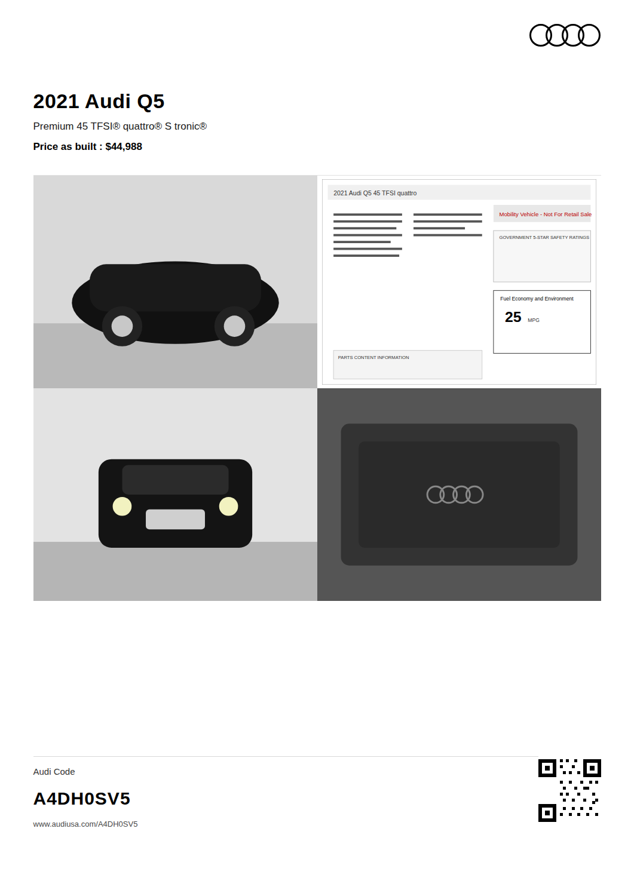2021 Audi Q5
Premium 45 TFSI® quattro® S tronic®
Price as built : $44,988
Audi Code
A4DH0SV5
www.audiusa.com/A4DH0SV5